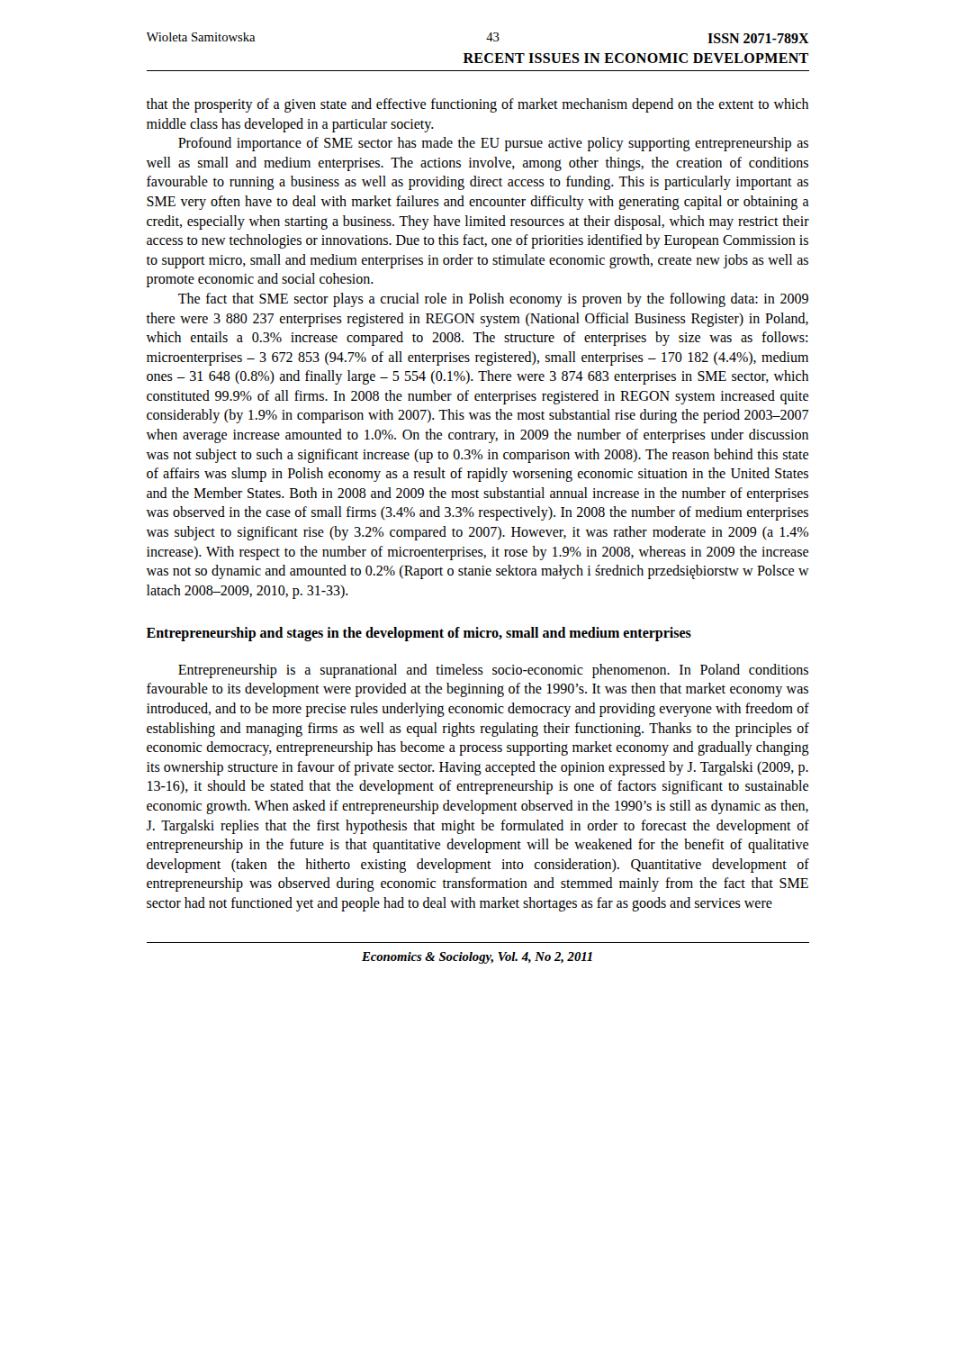Wioleta Samitowska
43
ISSN 2071-789X
RECENT ISSUES IN ECONOMIC DEVELOPMENT
that the prosperity of a given state and effective functioning of market mechanism depend on the extent to which middle class has developed in a particular society.
Profound importance of SME sector has made the EU pursue active policy supporting entrepreneurship as well as small and medium enterprises. The actions involve, among other things, the creation of conditions favourable to running a business as well as providing direct access to funding. This is particularly important as SME very often have to deal with market failures and encounter difficulty with generating capital or obtaining a credit, especially when starting a business. They have limited resources at their disposal, which may restrict their access to new technologies or innovations. Due to this fact, one of priorities identified by European Commission is to support micro, small and medium enterprises in order to stimulate economic growth, create new jobs as well as promote economic and social cohesion.
The fact that SME sector plays a crucial role in Polish economy is proven by the following data: in 2009 there were 3 880 237 enterprises registered in REGON system (National Official Business Register) in Poland, which entails a 0.3% increase compared to 2008. The structure of enterprises by size was as follows: microenterprises – 3 672 853 (94.7% of all enterprises registered), small enterprises – 170 182 (4.4%), medium ones – 31 648 (0.8%) and finally large – 5 554 (0.1%). There were 3 874 683 enterprises in SME sector, which constituted 99.9% of all firms. In 2008 the number of enterprises registered in REGON system increased quite considerably (by 1.9% in comparison with 2007). This was the most substantial rise during the period 2003–2007 when average increase amounted to 1.0%. On the contrary, in 2009 the number of enterprises under discussion was not subject to such a significant increase (up to 0.3% in comparison with 2008). The reason behind this state of affairs was slump in Polish economy as a result of rapidly worsening economic situation in the United States and the Member States. Both in 2008 and 2009 the most substantial annual increase in the number of enterprises was observed in the case of small firms (3.4% and 3.3% respectively). In 2008 the number of medium enterprises was subject to significant rise (by 3.2% compared to 2007). However, it was rather moderate in 2009 (a 1.4% increase). With respect to the number of microenterprises, it rose by 1.9% in 2008, whereas in 2009 the increase was not so dynamic and amounted to 0.2% (Raport o stanie sektora małych i średnich przedsiębiorstw w Polsce w latach 2008–2009, 2010, p. 31-33).
Entrepreneurship and stages in the development of micro, small and medium enterprises
Entrepreneurship is a supranational and timeless socio-economic phenomenon. In Poland conditions favourable to its development were provided at the beginning of the 1990’s. It was then that market economy was introduced, and to be more precise rules underlying economic democracy and providing everyone with freedom of establishing and managing firms as well as equal rights regulating their functioning. Thanks to the principles of economic democracy, entrepreneurship has become a process supporting market economy and gradually changing its ownership structure in favour of private sector. Having accepted the opinion expressed by J. Targalski (2009, p. 13-16), it should be stated that the development of entrepreneurship is one of factors significant to sustainable economic growth. When asked if entrepreneurship development observed in the 1990’s is still as dynamic as then, J. Targalski replies that the first hypothesis that might be formulated in order to forecast the development of entrepreneurship in the future is that quantitative development will be weakened for the benefit of qualitative development (taken the hitherto existing development into consideration). Quantitative development of entrepreneurship was observed during economic transformation and stemmed mainly from the fact that SME sector had not functioned yet and people had to deal with market shortages as far as goods and services were
Economics & Sociology, Vol. 4, No 2, 2011